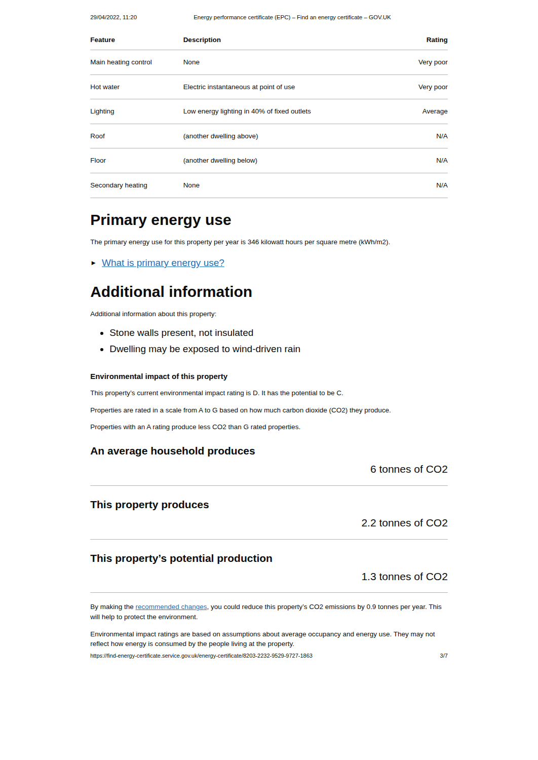29/04/2022, 11:20
Energy performance certificate (EPC) – Find an energy certificate – GOV.UK
| Feature | Description | Rating |
| --- | --- | --- |
| Main heating control | None | Very poor |
| Hot water | Electric instantaneous at point of use | Very poor |
| Lighting | Low energy lighting in 40% of fixed outlets | Average |
| Roof | (another dwelling above) | N/A |
| Floor | (another dwelling below) | N/A |
| Secondary heating | None | N/A |
Primary energy use
The primary energy use for this property per year is 346 kilowatt hours per square metre (kWh/m2).
► What is primary energy use?
Additional information
Additional information about this property:
Stone walls present, not insulated
Dwelling may be exposed to wind-driven rain
Environmental impact of this property
This property’s current environmental impact rating is D. It has the potential to be C.
Properties are rated in a scale from A to G based on how much carbon dioxide (CO2) they produce.
Properties with an A rating produce less CO2 than G rated properties.
An average household produces
6 tonnes of CO2
This property produces
2.2 tonnes of CO2
This property’s potential production
1.3 tonnes of CO2
By making the recommended changes, you could reduce this property’s CO2 emissions by 0.9 tonnes per year. This will help to protect the environment.
Environmental impact ratings are based on assumptions about average occupancy and energy use. They may not reflect how energy is consumed by the people living at the property.
https://find-energy-certificate.service.gov.uk/energy-certificate/8203-2232-9529-9727-1863 3/7